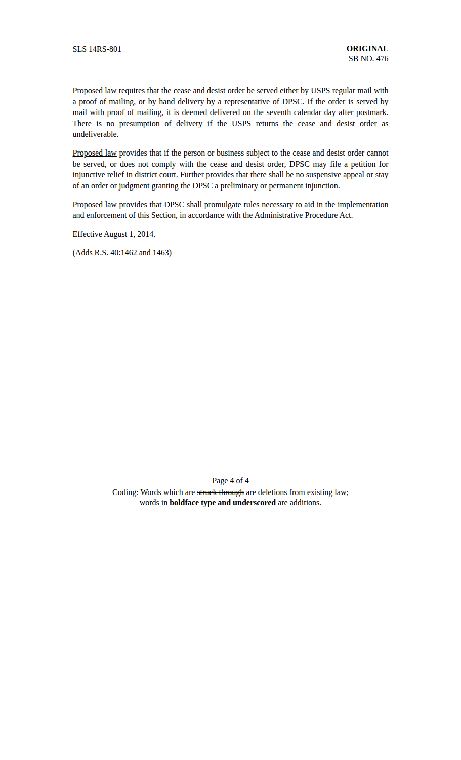SLS 14RS-801
ORIGINAL
SB NO. 476
Proposed law requires that the cease and desist order be served either by USPS regular mail with a proof of mailing, or by hand delivery by a representative of DPSC. If the order is served by mail with proof of mailing, it is deemed delivered on the seventh calendar day after postmark. There is no presumption of delivery if the USPS returns the cease and desist order as undeliverable.
Proposed law provides that if the person or business subject to the cease and desist order cannot be served, or does not comply with the cease and desist order, DPSC may file a petition for injunctive relief in district court. Further provides that there shall be no suspensive appeal or stay of an order or judgment granting the DPSC a preliminary or permanent injunction.
Proposed law provides that DPSC shall promulgate rules necessary to aid in the implementation and enforcement of this Section, in accordance with the Administrative Procedure Act.
Effective August 1, 2014.
(Adds R.S. 40:1462 and 1463)
Page 4 of 4
Coding: Words which are struck through are deletions from existing law;
words in boldface type and underscored are additions.